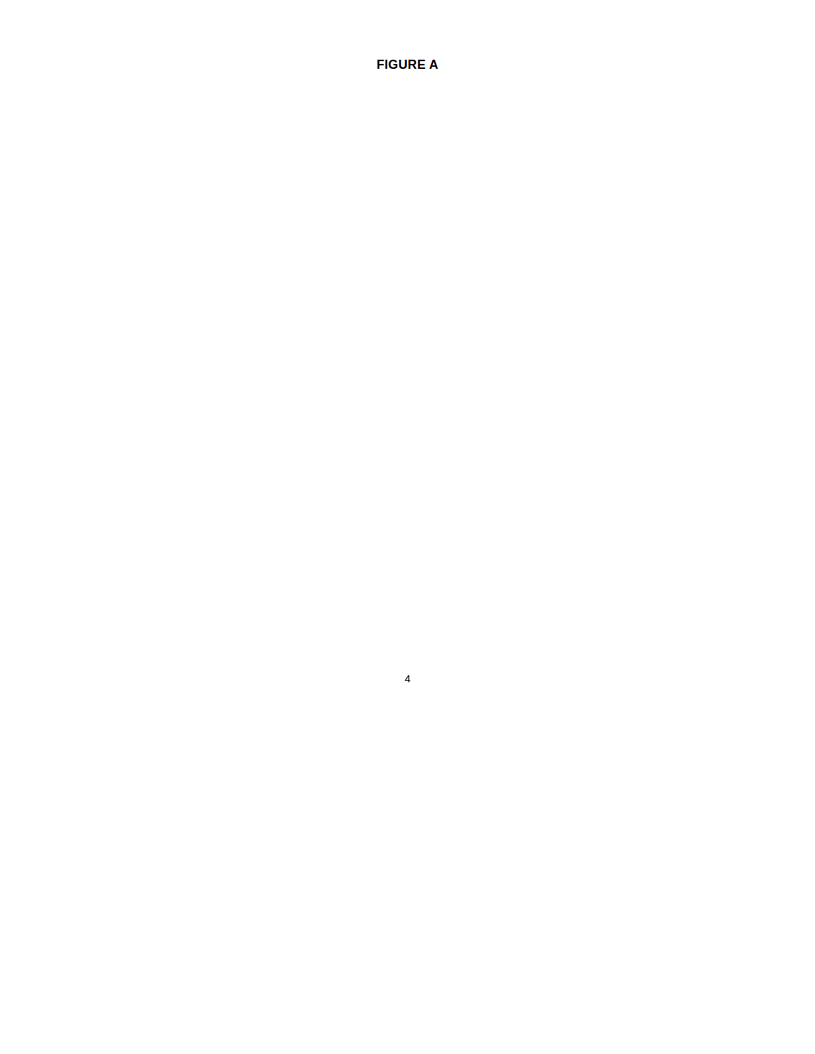FIGURE A
4